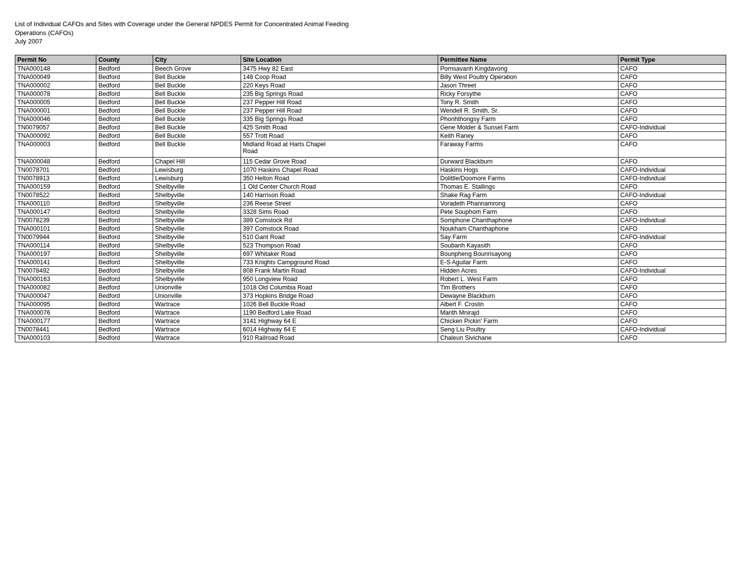List of Individual CAFOs and Sites with Coverage under the General NPDES Permit for Concentrated Animal Feeding
Operations (CAFOs)
July 2007
| Permit No | County | City | Site Location | Permittee Name | Permit Type |
| --- | --- | --- | --- | --- | --- |
| TNA000148 | Bedford | Beech Grove | 3475 Hwy 82 East | Pornsavanh Kingdavong | CAFO |
| TNA000049 | Bedford | Bell Buckle | 148 Coop Road | Billy West Poultry Operation | CAFO |
| TNA000002 | Bedford | Bell Buckle | 220 Keys Road | Jason Threet | CAFO |
| TNA000078 | Bedford | Bell Buckle | 235 Big Springs Road | Ricky Forsythe | CAFO |
| TNA000005 | Bedford | Bell Buckle | 237 Pepper Hill Road | Tony R. Smith | CAFO |
| TNA000001 | Bedford | Bell Buckle | 237 Pepper Hill Road | Wendell R. Smith, Sr. | CAFO |
| TNA000046 | Bedford | Bell Buckle | 335 Big Springs Road | Phonhthongsy Farm | CAFO |
| TN0079057 | Bedford | Bell Buckle | 425 Smith Road | Gene Molder & Sunset Farm | CAFO-Individual |
| TNA000092 | Bedford | Bell Buckle | 557 Trott Road | Keith Raney | CAFO |
| TNA000003 | Bedford | Bell Buckle | Midland Road at Harts Chapel Road | Faraway Farms | CAFO |
| TNA000048 | Bedford | Chapel Hill | 115 Cedar Grove Road | Durward Blackburn | CAFO |
| TN0078701 | Bedford | Lewisburg | 1070 Haskins Chapel Road | Haskins Hogs | CAFO-Individual |
| TN0078913 | Bedford | Lewisburg | 350 Helton Road | Dolittle/Doomore Farms | CAFO-Individual |
| TNA000159 | Bedford | Shelbyville | 1 Old Center Church Road | Thomas E. Stallings | CAFO |
| TN0078522 | Bedford | Shelbyville | 140 Harrison Road | Shake Rag Farm | CAFO-Individual |
| TNA000110 | Bedford | Shelbyville | 236 Reese Street | Voradeth Phannamrong | CAFO |
| TNA000147 | Bedford | Shelbyville | 3328 Sims Road | Pete Souphom Farm | CAFO |
| TN0078239 | Bedford | Shelbyville | 389 Comstock Rd | Somphone Chanthaphone | CAFO-Individual |
| TNA000101 | Bedford | Shelbyville | 397 Comstock Road | Noukham Chanthaphone | CAFO |
| TN0079944 | Bedford | Shelbyville | 510 Gant Road | Say Farm | CAFO-Individual |
| TNA000114 | Bedford | Shelbyville | 523 Thompson Road | Soubanh Kayasith | CAFO |
| TNA000197 | Bedford | Shelbyville | 697 Whitaker Road | Bounpheng Bounrisayong | CAFO |
| TNA000141 | Bedford | Shelbyville | 733 Knights Campground Road | E-S Aguilar Farm | CAFO |
| TN0078492 | Bedford | Shelbyville | 808 Frank Martin Road | Hidden Acres | CAFO-Individual |
| TNA000163 | Bedford | Shelbyville | 950 Longview Road | Robert L. West Farm | CAFO |
| TNA000082 | Bedford | Unionville | 1018 Old Columbia Road | Tim Brothers | CAFO |
| TNA000047 | Bedford | Unionville | 373 Hopkins Bridge Road | Dewayne Blackburn | CAFO |
| TNA000095 | Bedford | Wartrace | 1026 Bell Buckle Road | Albert F. Croslin | CAFO |
| TNA000076 | Bedford | Wartrace | 1190 Bedford Lake Road | Marith Mnirajd | CAFO |
| TNA000177 | Bedford | Wartrace | 3141 Highway 64 E | Chicken Pickin' Farm | CAFO |
| TN0078441 | Bedford | Wartrace | 6014 Highway 64 E | Seng Liu Poultry | CAFO-Individual |
| TNA000103 | Bedford | Wartrace | 910 Railroad Road | Chaleun Sivichane | CAFO |